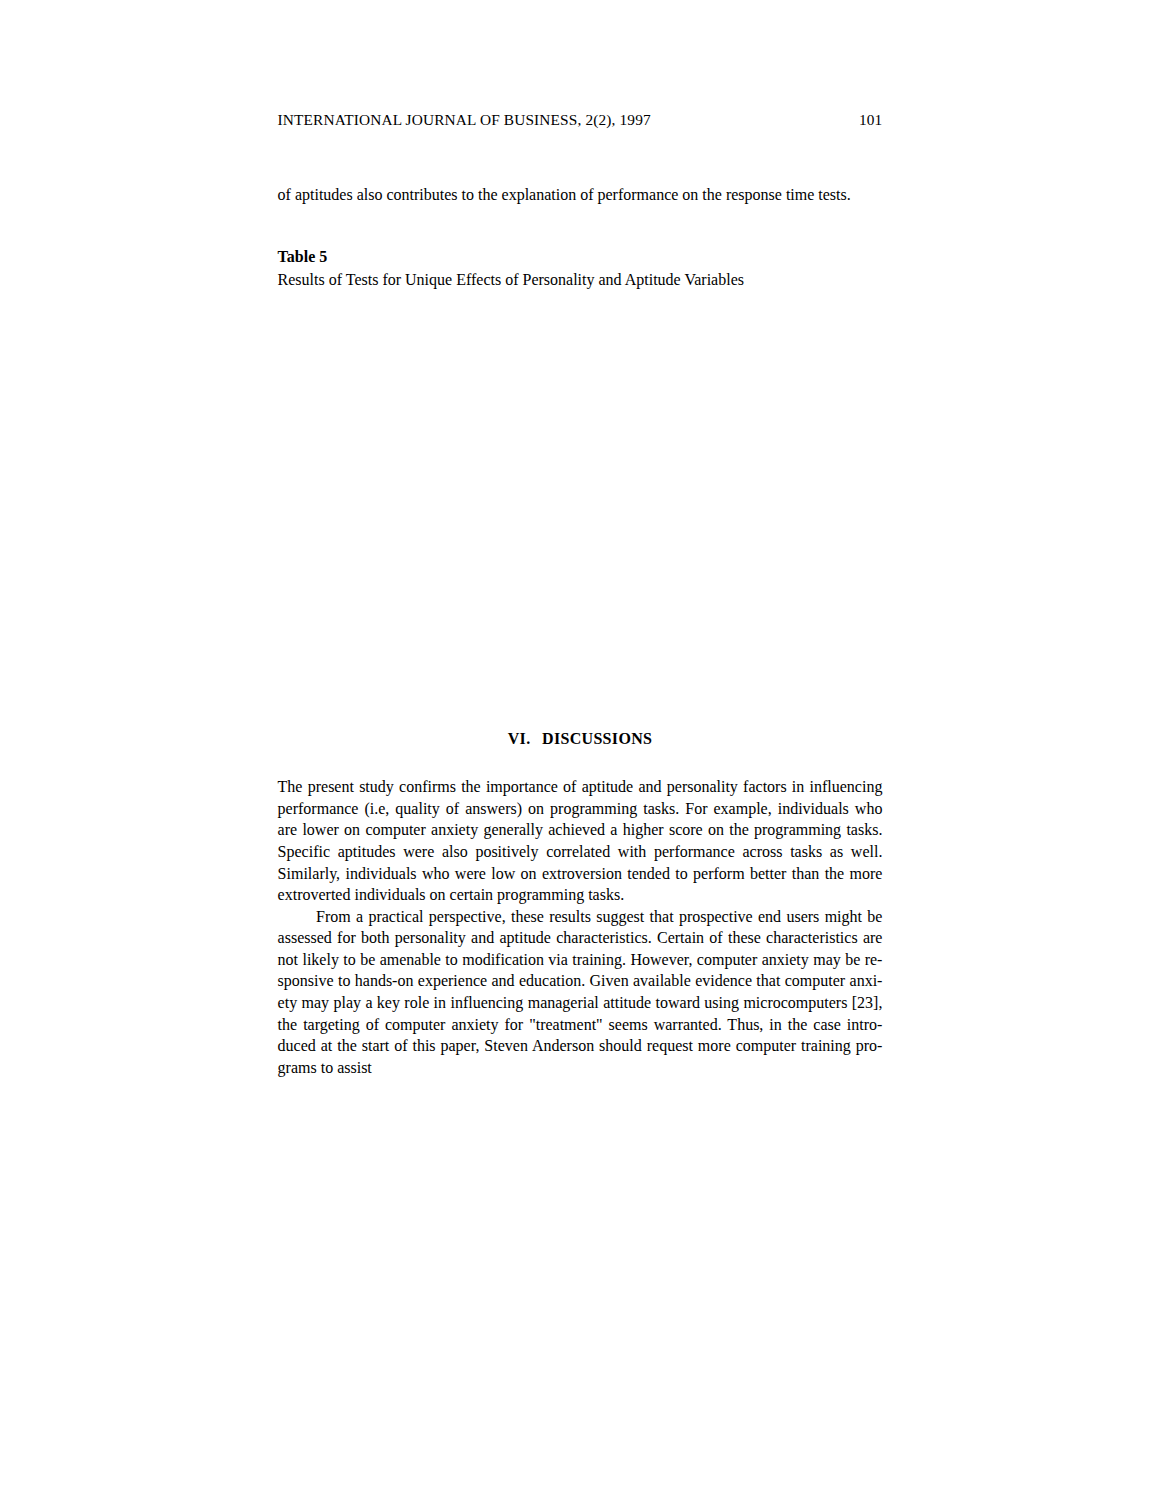International Journal of Business, 2(2), 1997 101
of aptitudes also contributes to the explanation of performance on the response time tests.
Table 5
Results of Tests for Unique Effects of Personality and Aptitude Variables
VI. DISCUSSIONS
The present study confirms the importance of aptitude and personality factors in influencing performance (i.e, quality of answers) on programming tasks. For example, individuals who are lower on computer anxiety generally achieved a higher score on the programming tasks. Specific aptitudes were also positively correlated with performance across tasks as well. Similarly, individuals who were low on extroversion tended to perform better than the more extroverted individuals on certain programming tasks.
From a practical perspective, these results suggest that prospective end users might be assessed for both personality and aptitude characteristics. Certain of these characteristics are not likely to be amenable to modification via training. However, computer anxiety may be responsive to hands-on experience and education. Given available evidence that computer anxiety may play a key role in influencing managerial attitude toward using microcomputers [23], the targeting of computer anxiety for "treatment" seems warranted. Thus, in the case introduced at the start of this paper, Steven Anderson should request more computer training programs to assist